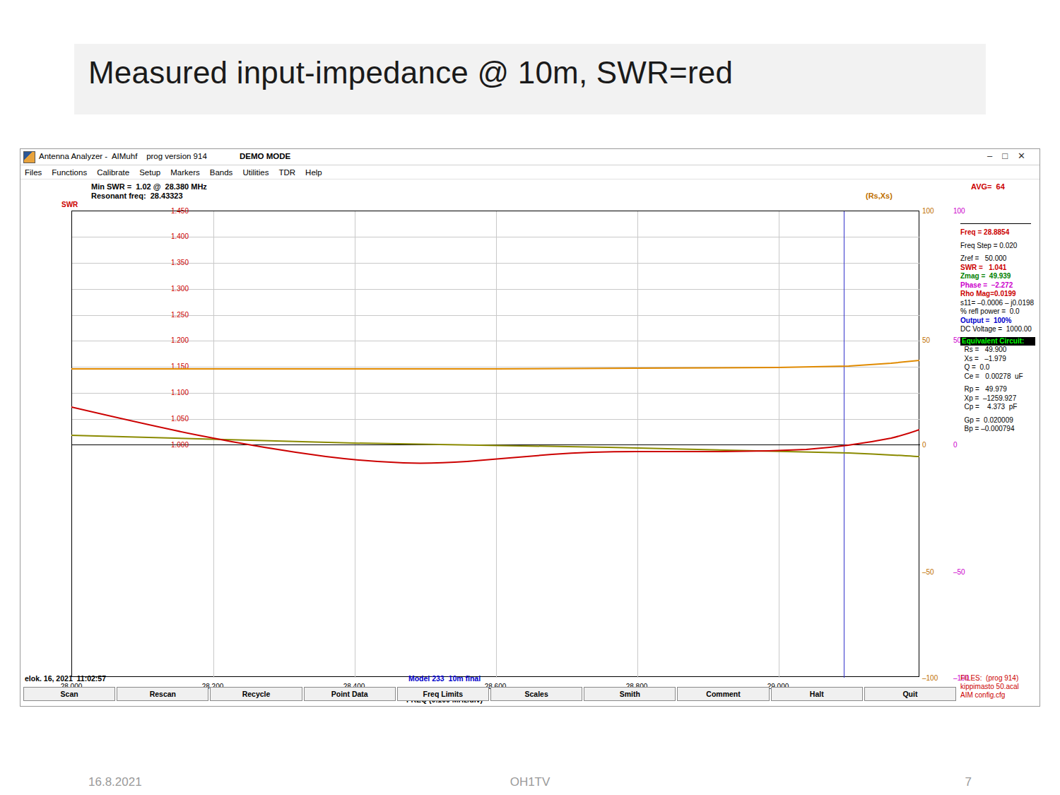Measured input-impedance @ 10m, SWR=red
Antenna Analyzer - AIMuhf prog version 914
DEMO MODE
–□✕
Files Functions Calibrate Setup Markers Bands Utilities TDR Help
Min SWR = 1.02 @ 28.380 MHz
Resonant freq: 28.43323
(Rs,Xs)
AVG= 64
SWR
1.450
1.400
1.350
1.300
1.250
1.200
1.150
1.100
1.050
1.000
100
50
0
–50
–100
100
50
0
–50
–100
28.000
28.200
28.400
28.600
28.800
29.000
FREQ (0.100 MHz/div)
Freq = 28.8854
Freq Step = 0.020
Zref = 50.000
SWR = 1.041
Zmag = 49.939
Phase = –2.272
Rho Mag=0.0199
s11= –0.0006 – j0.0198
% refl power = 0.0
Output = 100%
DC Voltage = 1000.00
Equivalent Circuit:
Rs = 49.900
Xs = –1.979
Q = 0.0
Ce = 0.00278 uF
Rp = 49.979
Xp = –1259.927
Cp = 4.373 pF
Gp = 0.020009
Bp = –0.000794
elok. 16, 2021 11:02:57
Model 233 10m final
FILES: (prog 914)
kippimasto 50.acal
AIM config.cfg
Scan
Rescan
Recycle
Point Data
Freq Limits
Scales
Smith
Comment
Halt
Quit
16.8.2021 OH1TV 7